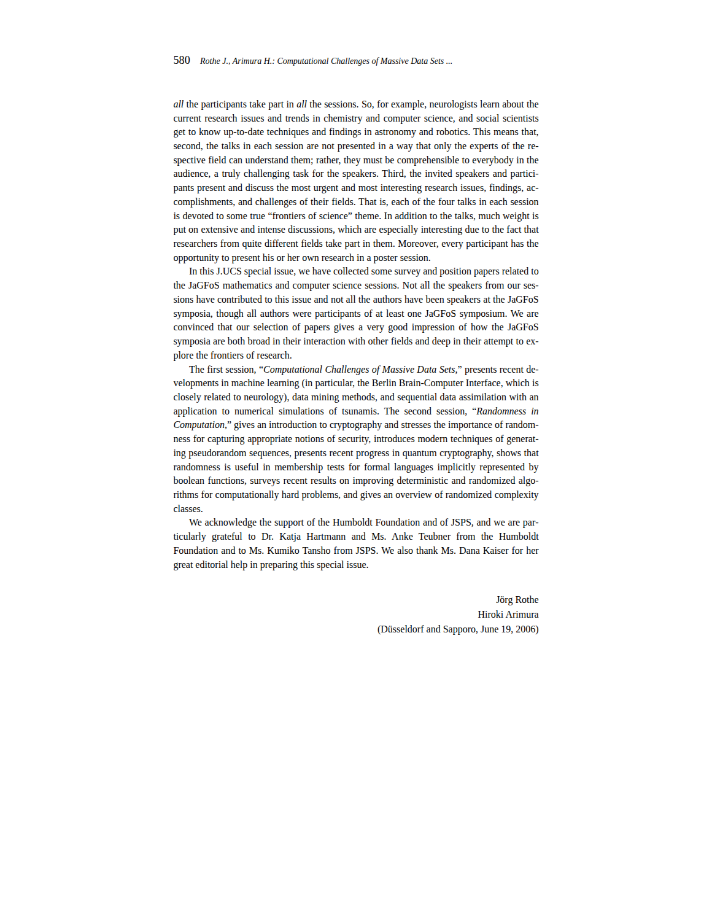580 Rothe J., Arimura H.: Computational Challenges of Massive Data Sets ...
all the participants take part in all the sessions. So, for example, neurologists learn about the current research issues and trends in chemistry and computer science, and social scientists get to know up-to-date techniques and findings in astronomy and robotics. This means that, second, the talks in each session are not presented in a way that only the experts of the respective field can understand them; rather, they must be comprehensible to everybody in the audience, a truly challenging task for the speakers. Third, the invited speakers and participants present and discuss the most urgent and most interesting research issues, findings, accomplishments, and challenges of their fields. That is, each of the four talks in each session is devoted to some true “frontiers of science” theme. In addition to the talks, much weight is put on extensive and intense discussions, which are especially interesting due to the fact that researchers from quite different fields take part in them. Moreover, every participant has the opportunity to present his or her own research in a poster session.
In this J.UCS special issue, we have collected some survey and position papers related to the JaGFoS mathematics and computer science sessions. Not all the speakers from our sessions have contributed to this issue and not all the authors have been speakers at the JaGFoS symposia, though all authors were participants of at least one JaGFoS symposium. We are convinced that our selection of papers gives a very good impression of how the JaGFoS symposia are both broad in their interaction with other fields and deep in their attempt to explore the frontiers of research.
The first session, “Computational Challenges of Massive Data Sets,” presents recent developments in machine learning (in particular, the Berlin Brain-Computer Interface, which is closely related to neurology), data mining methods, and sequential data assimilation with an application to numerical simulations of tsunamis. The second session, “Randomness in Computation,” gives an introduction to cryptography and stresses the importance of randomness for capturing appropriate notions of security, introduces modern techniques of generating pseudorandom sequences, presents recent progress in quantum cryptography, shows that randomness is useful in membership tests for formal languages implicitly represented by boolean functions, surveys recent results on improving deterministic and randomized algorithms for computationally hard problems, and gives an overview of randomized complexity classes.
We acknowledge the support of the Humboldt Foundation and of JSPS, and we are particularly grateful to Dr. Katja Hartmann and Ms. Anke Teubner from the Humboldt Foundation and to Ms. Kumiko Tansho from JSPS. We also thank Ms. Dana Kaiser for her great editorial help in preparing this special issue.
Jörg Rothe
Hiroki Arimura
(Düsseldorf and Sapporo, June 19, 2006)